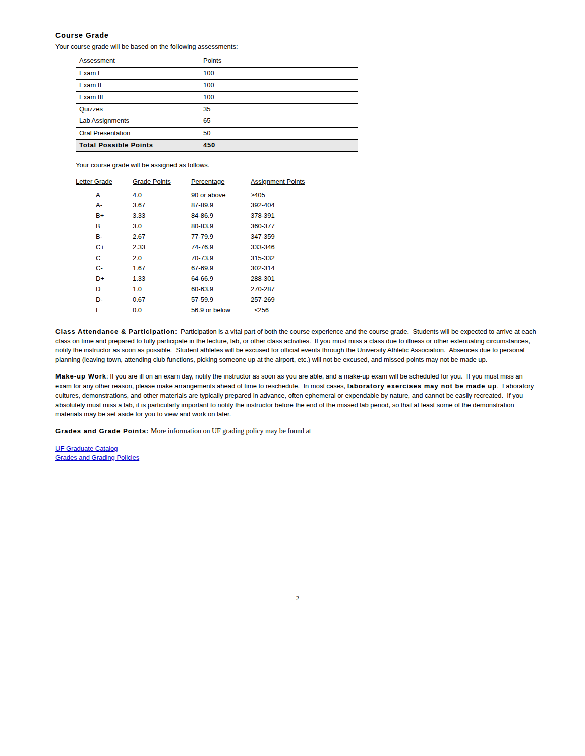Course Grade
Your course grade will be based on the following assessments:
| Assessment | Points |
| Exam I | 100 |
| Exam II | 100 |
| Exam III | 100 |
| Quizzes | 35 |
| Lab Assignments | 65 |
| Oral Presentation | 50 |
| Total Possible Points | 450 |
Your course grade will be assigned as follows.
| Letter Grade | Grade Points | Percentage | Assignment Points |
| --- | --- | --- | --- |
| A | 4.0 | 90 or above | ≥405 |
| A- | 3.67 | 87-89.9 | 392-404 |
| B+ | 3.33 | 84-86.9 | 378-391 |
| B | 3.0 | 80-83.9 | 360-377 |
| B- | 2.67 | 77-79.9 | 347-359 |
| C+ | 2.33 | 74-76.9 | 333-346 |
| C | 2.0 | 70-73.9 | 315-332 |
| C- | 1.67 | 67-69.9 | 302-314 |
| D+ | 1.33 | 64-66.9 | 288-301 |
| D | 1.0 | 60-63.9 | 270-287 |
| D- | 0.67 | 57-59.9 | 257-269 |
| E | 0.0 | 56.9 or below | ≤256 |
Class Attendance & Participation: Participation is a vital part of both the course experience and the course grade. Students will be expected to arrive at each class on time and prepared to fully participate in the lecture, lab, or other class activities. If you must miss a class due to illness or other extenuating circumstances, notify the instructor as soon as possible. Student athletes will be excused for official events through the University Athletic Association. Absences due to personal planning (leaving town, attending club functions, picking someone up at the airport, etc.) will not be excused, and missed points may not be made up.
Make-up Work: If you are ill on an exam day, notify the instructor as soon as you are able, and a make-up exam will be scheduled for you. If you must miss an exam for any other reason, please make arrangements ahead of time to reschedule. In most cases, laboratory exercises may not be made up. Laboratory cultures, demonstrations, and other materials are typically prepared in advance, often ephemeral or expendable by nature, and cannot be easily recreated. If you absolutely must miss a lab, it is particularly important to notify the instructor before the end of the missed lab period, so that at least some of the demonstration materials may be set aside for you to view and work on later.
Grades and Grade Points: More information on UF grading policy may be found at
UF Graduate Catalog Grades and Grading Policies
2